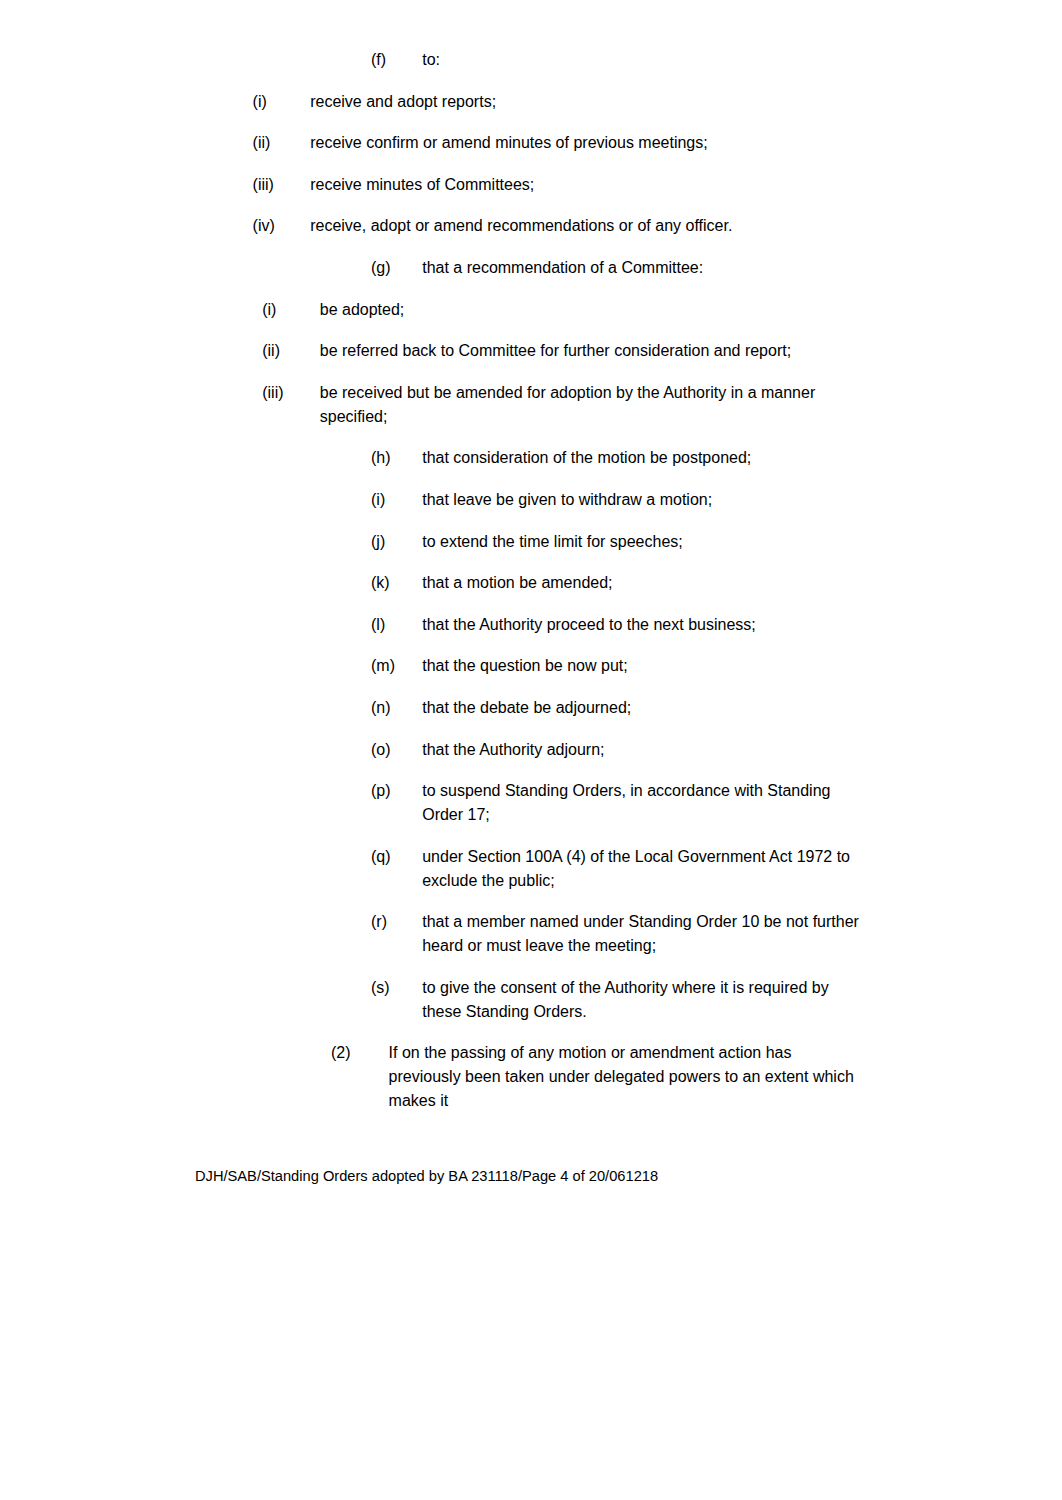(f)
to:
(i)
receive and adopt reports;
(ii)
receive confirm or amend minutes of previous meetings;
(iii)
receive minutes of Committees;
(iv)
receive, adopt or amend recommendations or of any officer.
(g)
that a recommendation of a Committee:
(i)
be adopted;
(ii)
be referred back to Committee for further consideration and report;
(iii)
be received but be amended for adoption by the Authority in a manner specified;
(h)
that consideration of the motion be postponed;
(i)
that leave be given to withdraw a motion;
(j)
to extend the time limit for speeches;
(k)
that a motion be amended;
(l)
that the Authority proceed to the next business;
(m)
that the question be now put;
(n)
that the debate be adjourned;
(o)
that the Authority adjourn;
(p)
to suspend Standing Orders, in accordance with Standing Order 17;
(q)
under Section 100A (4) of the Local Government Act 1972 to exclude the public;
(r)
that a member named under Standing Order 10 be not further heard or must leave the meeting;
(s)
to give the consent of the Authority where it is required by these Standing Orders.
(2)
If on the passing of any motion or amendment action has previously been taken under delegated powers to an extent which makes it
DJH/SAB/Standing Orders adopted by BA 231118/Page 4 of 20/061218